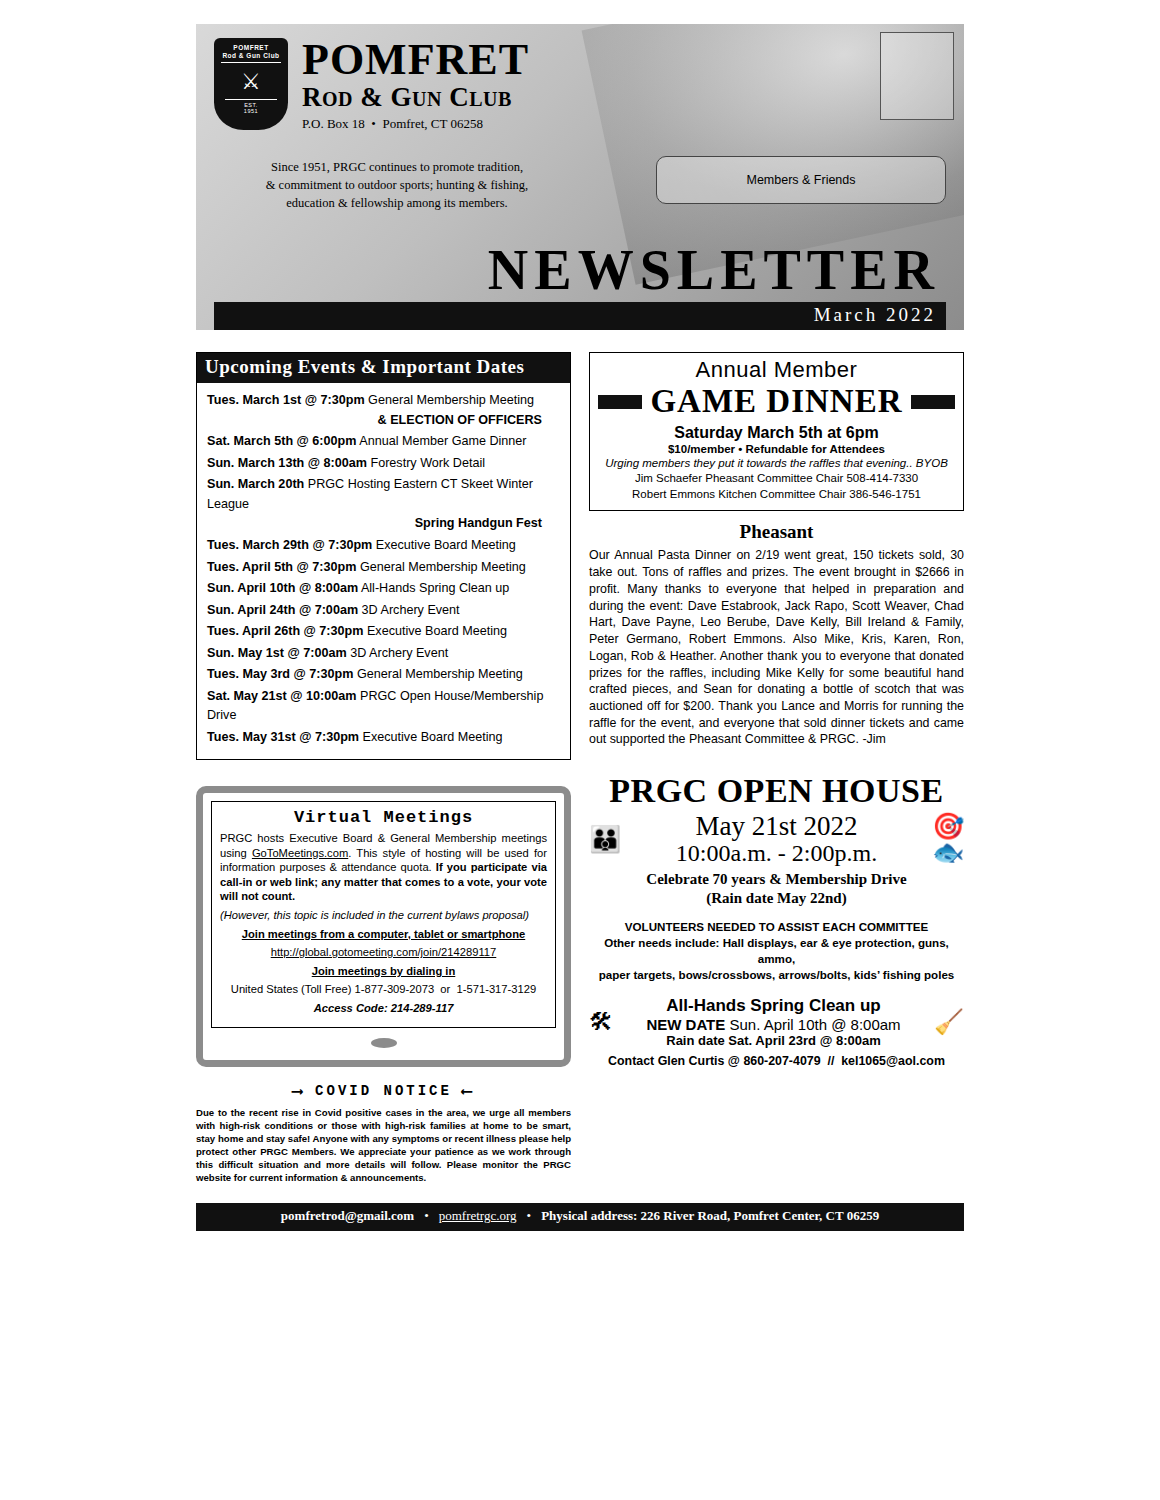POMFRET
Rod & Gun Club
⚔
EST.
1951
POMFRET
ROD & GUN CLUB
P.O. Box 18 • Pomfret, CT 06258
Members & Friends
Since 1951, PRGC continues to promote tradition,
& commitment to outdoor sports; hunting & fishing,
education & fellowship among its members.
NEWSLETTER
March 2022
Upcoming Events & Important Dates
Tues. March 1st @ 7:30pm General Membership Meeting & ELECTION OF OFFICERS
Sat. March 5th @ 6:00pm Annual Member Game Dinner
Sun. March 13th @ 8:00am Forestry Work Detail
Sun. March 20th PRGC Hosting Eastern CT Skeet Winter League Spring Handgun Fest
Tues. March 29th @ 7:30pm Executive Board Meeting
Tues. April 5th @ 7:30pm General Membership Meeting
Sun. April 10th @ 8:00am All-Hands Spring Clean up
Sun. April 24th @ 7:00am 3D Archery Event
Tues. April 26th @ 7:30pm Executive Board Meeting
Sun. May 1st @ 7:00am 3D Archery Event
Tues. May 3rd @ 7:30pm General Membership Meeting
Sat. May 21st @ 10:00am PRGC Open House/Membership Drive
Tues. May 31st @ 7:30pm Executive Board Meeting
Virtual Meetings
PRGC hosts Executive Board & General Membership meetings using GoToMeetings.com. This style of hosting will be used for information purposes & attendance quota. If you participate via call-in or web link; any matter that comes to a vote, your vote will not count.
(However, this topic is included in the current bylaws proposal)
Join meetings from a computer, tablet or smartphone
http://global.gotomeeting.com/join/214289117
Join meetings by dialing in
United States (Toll Free) 1-877-309-2073 or 1-571-317-3129
Access Code: 214-289-117
⟶ COVID NOTICE ⟵
Due to the recent rise in Covid positive cases in the area, we urge all members with high-risk conditions or those with high-risk families at home to be smart, stay home and stay safe! Anyone with any symptoms or recent illness please help protect other PRGC Members. We appreciate your patience as we work through this difficult situation and more details will follow. Please monitor the PRGC website for current information & announcements.
Annual Member
GAME DINNER
Saturday March 5th at 6pm
$10/member • Refundable for Attendees
Urging members they put it towards the raffles that evening.. BYOB
Jim Schaefer Pheasant Committee Chair 508-414-7330
Robert Emmons Kitchen Committee Chair 386-546-1751
Pheasant
Our Annual Pasta Dinner on 2/19 went great, 150 tickets sold, 30 take out. Tons of raffles and prizes. The event brought in $2666 in profit. Many thanks to everyone that helped in preparation and during the event: Dave Estabrook, Jack Rapo, Scott Weaver, Chad Hart, Dave Payne, Leo Berube, Dave Kelly, Bill Ireland & Family, Peter Germano, Robert Emmons. Also Mike, Kris, Karen, Ron, Logan, Rob & Heather. Another thank you to everyone that donated prizes for the raffles, including Mike Kelly for some beautiful hand crafted pieces, and Sean for donating a bottle of scotch that was auctioned off for $200. Thank you Lance and Morris for running the raffle for the event, and everyone that sold dinner tickets and came out supported the Pheasant Committee & PRGC. -Jim
PRGC OPEN HOUSE
👪
May 21st 2022
10:00a.m. - 2:00p.m.
🎯
🐟
Celebrate 70 years & Membership Drive
(Rain date May 22nd)
VOLUNTEERS NEEDED TO ASSIST EACH COMMITTEE
Other needs include: Hall displays, ear & eye protection, guns, ammo,
paper targets, bows/crossbows, arrows/bolts, kids’ fishing poles
🛠
All-Hands Spring Clean up
NEW DATE Sun. April 10th @ 8:00am
Rain date Sat. April 23rd @ 8:00am
🧹
Contact Glen Curtis @ 860-207-4079 // kel1065@aol.com
pomfretrod@gmail.com•pomfretrgc.org•Physical address: 226 River Road, Pomfret Center, CT 06259